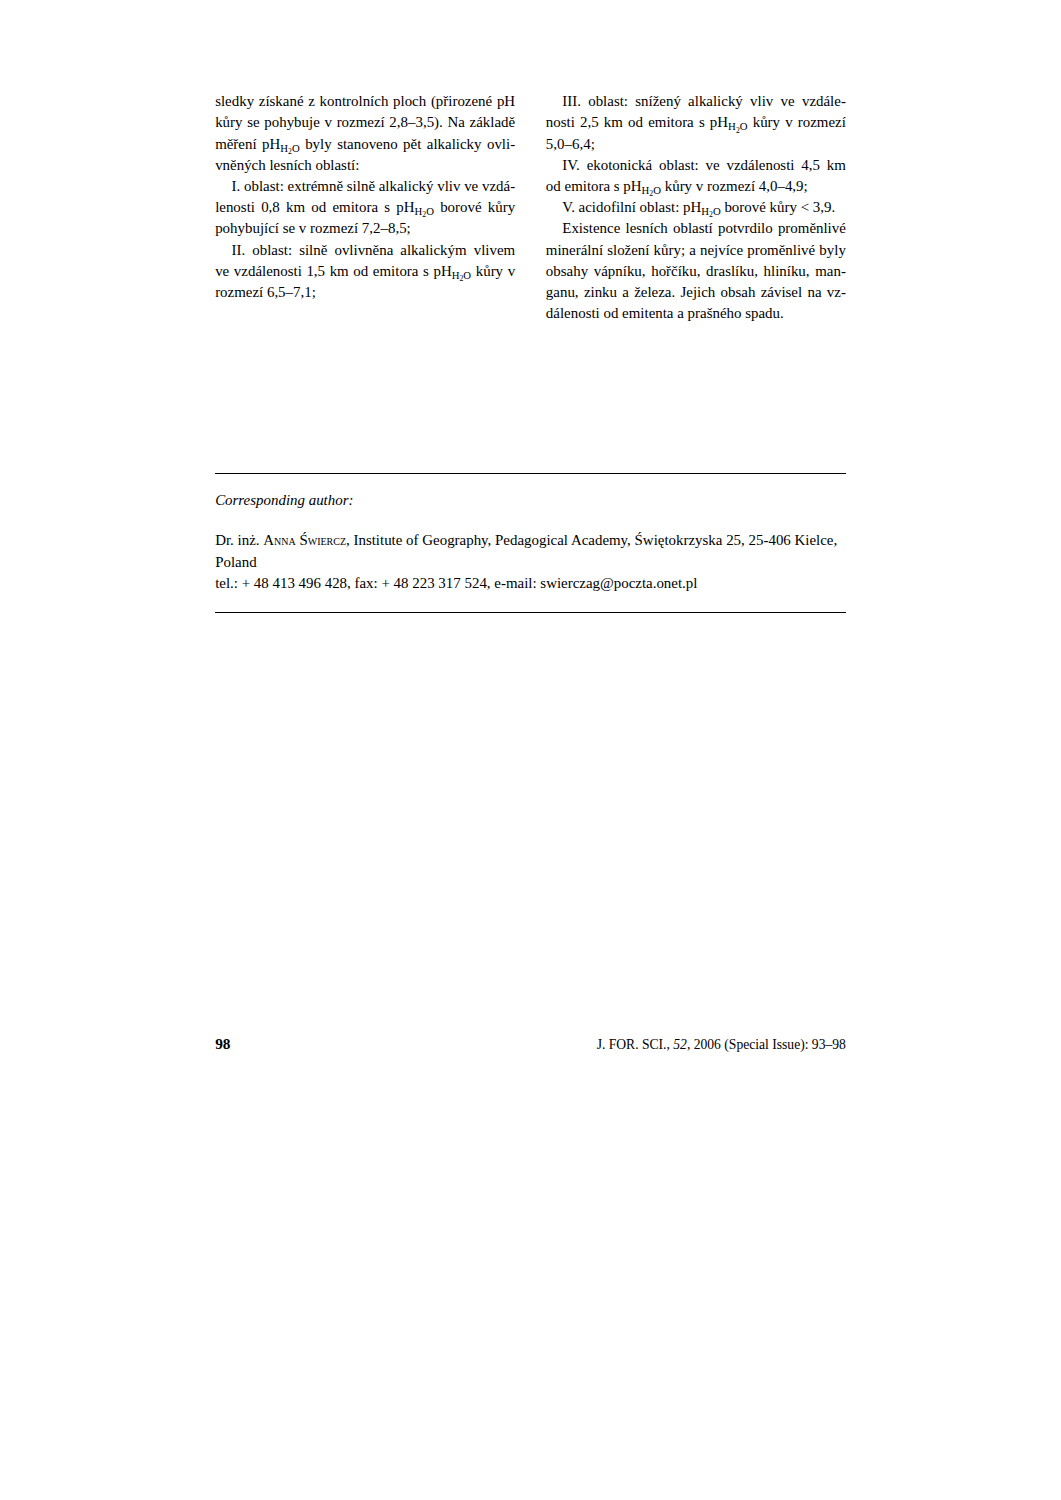sledky získané z kontrolních ploch (přirozené pH kůry se pohybuje v rozmezí 2,8–3,5). Na základě měření pHH2O byly stanoveno pět alkalicky ovlivněných lesních oblastí:
I. oblast: extrémně silně alkalický vliv ve vzdálenosti 0,8 km od emitora s pHH2O borové kůry pohybující se v rozmezí 7,2–8,5;
II. oblast: silně ovlivněna alkalickým vlivem ve vzdálenosti 1,5 km od emitora s pHH2O kůry v rozmezí 6,5–7,1;
III. oblast: snížený alkalický vliv ve vzdálenosti 2,5 km od emitora s pHH2O kůry v rozmezí 5,0–6,4;
IV. ekotonická oblast: ve vzdálenosti 4,5 km od emitora s pHH2O kůry v rozmezí 4,0–4,9;
V. acidofilní oblast: pHH2O borové kůry < 3,9.
Existence lesních oblastí potvrdilo proměnlivé minerální složení kůry; a nejvíce proměnlivé byly obsahy vápníku, hořčíku, draslíku, hliníku, manganu, zinku a železa. Jejich obsah závisel na vzdálenosti od emitenta a prašného spadu.
Corresponding author:
Dr. inż. Anna Świercz, Institute of Geography, Pedagogical Academy, Świętokrzyska 25, 25-406 Kielce, Poland
tel.: + 48 413 496 428, fax: + 48 223 317 524, e-mail: swierczag@poczta.onet.pl
98
J. FOR. SCI., 52, 2006 (Special Issue): 93–98